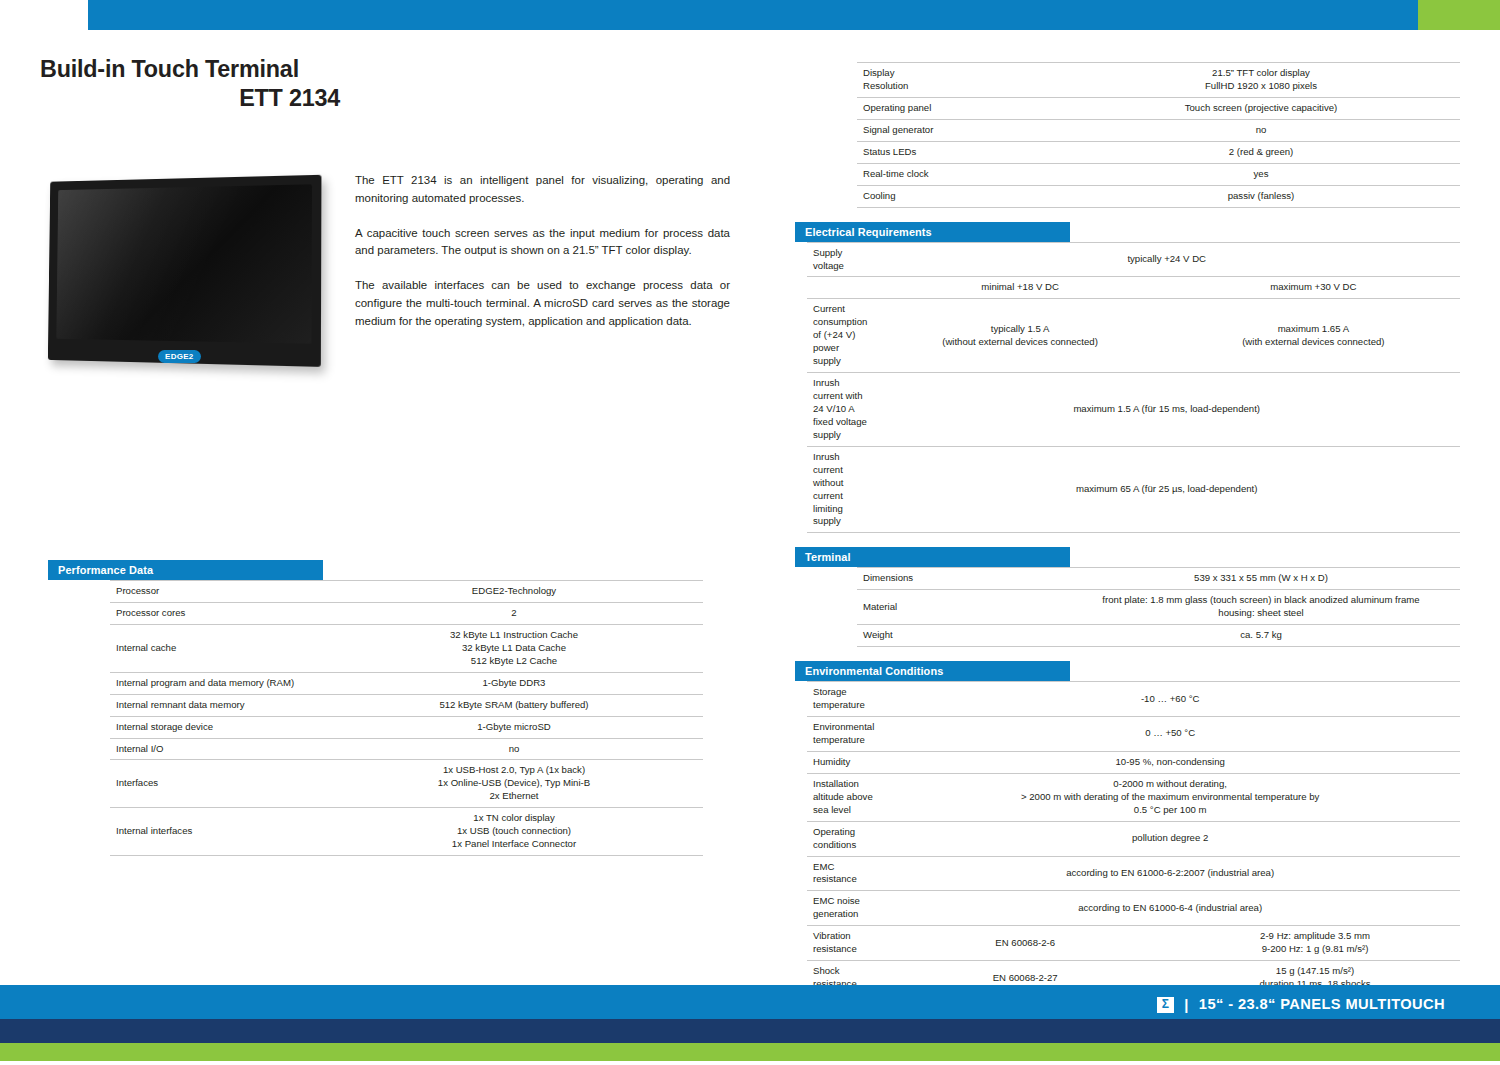Build-in Touch TerminalETT 2134
EDGE2
The ETT 2134 is an intelligent panel for visualizing, operating and monitoring automated processes.
A capacitive touch screen serves as the input medium for process data and parameters. The output is shown on a 21.5” TFT color display.
The available interfaces can be used to exchange process data or configure the multi-touch terminal. A microSD card serves as the storage medium for the operating system, application and application data.
Performance Data
| | Processor | EDGE2-Technology |
| | Processor cores | 2 |
| | Internal cache | 32 kByte L1 Instruction Cache 32 kByte L1 Data Cache 512 kByte L2 Cache |
| | Internal program and data memory (RAM) | 1-Gbyte DDR3 |
| | Internal remnant data memory | 512 kByte SRAM (battery buffered) |
| | Internal storage device | 1-Gbyte microSD |
| | Internal I/O | no |
| | Interfaces | 1x USB-Host 2.0, Typ A (1x back) 1x Online-USB (Device), Typ Mini-B 2x Ethernet |
| | Internal interfaces | 1x TN color display 1x USB (touch connection) 1x Panel Interface Connector |
| | Display Resolution | 21.5” TFT color display FullHD 1920 x 1080 pixels |
| | Operating panel | Touch screen (projective capacitive) |
| | Signal generator | no |
| | Status LEDs | 2 (red & green) |
| | Real-time clock | yes |
| | Cooling | passiv (fanless) |
Electrical Requirements
| | Supply voltage | typically +24 V DC |
| | | minimal +18 V DC | maximum +30 V DC |
| | Current consumption of (+24 V) power supply | typically 1.5 A (without external devices connected) | maximum 1.65 A (with external devices connected) |
| | Inrush current with 24 V/10 A fixed voltage supply | maximum 1.5 A (für 15 ms, load-dependent) |
| | Inrush current without current limiting supply | maximum 65 A (für 25 µs, load-dependent) |
Terminal
| | Dimensions | 539 x 331 x 55 mm (W x H x D) |
| | Material | front plate: 1.8 mm glass (touch screen) in black anodized aluminum frame housing: sheet steel |
| | Weight | ca. 5.7 kg |
Environmental Conditions
| | Storage temperature | -10 … +60 °C |
| | Environmental temperature | 0 … +50 °C |
| | Humidity | 10-95 %, non-condensing |
| | Installation altitude above sea level | 0-2000 m without derating, > 2000 m with derating of the maximum environmental temperature by 0.5 °C per 100 m |
| | Operating conditions | pollution degree 2 |
| | EMC resistance | according to EN 61000-6-2:2007 (industrial area) |
| | EMC noise generation | according to EN 61000-6-4 (industrial area) |
| | Vibration resistance | EN 60068-2-6 | 2-9 Hz: amplitude 3.5 mm 9-200 Hz: 1 g (9.81 m/s²) |
| | Shock resistance | EN 60068-2-27 | 15 g (147.15 m/s²) duration 11 ms, 18 shocks |
| | Protection type | EN 60529 protected through the housing | front: IP65 cover: IP20 |
Σ|15“ - 23.8“ PANELS MULTITOUCH